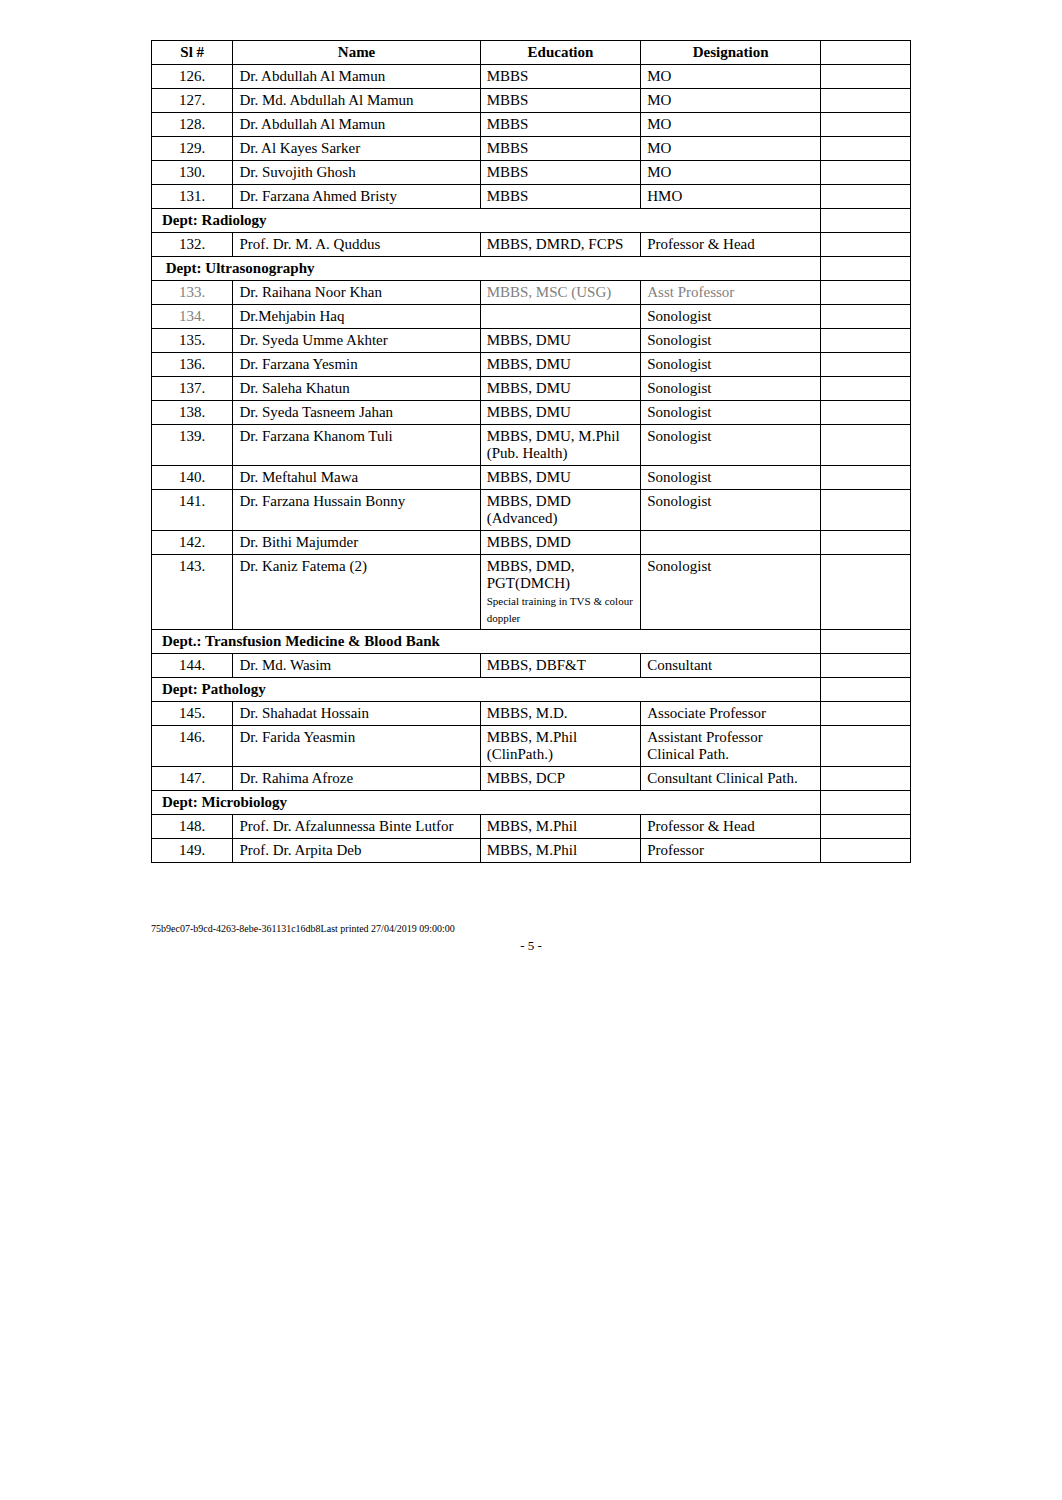| Sl # | Name | Education | Designation | |
| --- | --- | --- | --- | --- |
| 126. | Dr. Abdullah Al Mamun | MBBS | MO | |
| 127. | Dr. Md. Abdullah Al Mamun | MBBS | MO | |
| 128. | Dr. Abdullah Al Mamun | MBBS | MO | |
| 129. | Dr. Al Kayes Sarker | MBBS | MO | |
| 130. | Dr. Suvojith Ghosh | MBBS | MO | |
| 131. | Dr. Farzana Ahmed Bristy | MBBS | HMO | |
| Dept: Radiology | |
| 132. | Prof. Dr. M. A. Quddus | MBBS, DMRD, FCPS | Professor & Head | |
| Dept: Ultrasonography | |
| 133. | Dr. Raihana Noor Khan | MBBS, MSC (USG) | Asst Professor | |
| 134. | Dr.Mehjabin Haq | | Sonologist | |
| 135. | Dr. Syeda Umme Akhter | MBBS, DMU | Sonologist | |
| 136. | Dr. Farzana Yesmin | MBBS, DMU | Sonologist | |
| 137. | Dr. Saleha Khatun | MBBS, DMU | Sonologist | |
| 138. | Dr. Syeda Tasneem Jahan | MBBS, DMU | Sonologist | |
| 139. | Dr. Farzana Khanom Tuli | MBBS, DMU, M.Phil (Pub. Health) | Sonologist | |
| 140. | Dr. Meftahul Mawa | MBBS, DMU | Sonologist | |
| 141. | Dr. Farzana Hussain Bonny | MBBS, DMD (Advanced) | Sonologist | |
| 142. | Dr. Bithi Majumder | MBBS, DMD | | |
| 143. | Dr. Kaniz Fatema (2) | MBBS, DMD, PGT(DMCH) Special training in TVS & colour doppler | Sonologist | |
| Dept.: Transfusion Medicine & Blood Bank | |
| 144. | Dr. Md. Wasim | MBBS, DBF&T | Consultant | |
| Dept: Pathology | |
| 145. | Dr. Shahadat Hossain | MBBS, M.D. | Associate Professor | |
| 146. | Dr. Farida Yeasmin | MBBS, M.Phil (ClinPath.) | Assistant Professor Clinical Path. | |
| 147. | Dr. Rahima Afroze | MBBS, DCP | Consultant Clinical Path. | |
| Dept: Microbiology | |
| 148. | Prof. Dr. Afzalunnessa Binte Lutfor | MBBS, M.Phil | Professor & Head | |
| 149. | Prof. Dr. Arpita Deb | MBBS, M.Phil | Professor | |
75b9ec07-b9cd-4263-8ebe-361131c16db8Last printed 27/04/2019 09:00:00
- 5 -